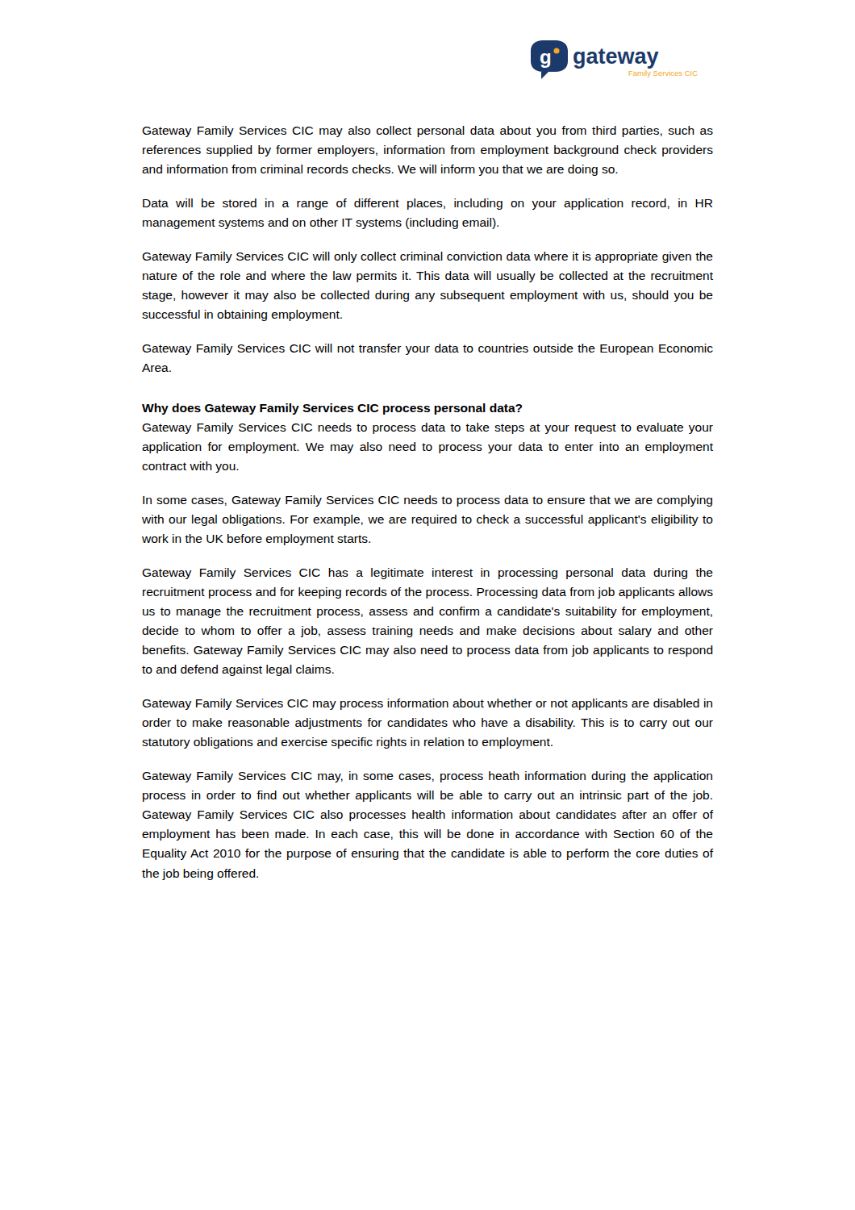g gateway Family Services CIC
Gateway Family Services CIC may also collect personal data about you from third parties, such as references supplied by former employers, information from employment background check providers and information from criminal records checks. We will inform you that we are doing so.
Data will be stored in a range of different places, including on your application record, in HR management systems and on other IT systems (including email).
Gateway Family Services CIC will only collect criminal conviction data where it is appropriate given the nature of the role and where the law permits it. This data will usually be collected at the recruitment stage, however it may also be collected during any subsequent employment with us, should you be successful in obtaining employment.
Gateway Family Services CIC will not transfer your data to countries outside the European Economic Area.
Why does Gateway Family Services CIC process personal data?
Gateway Family Services CIC needs to process data to take steps at your request to evaluate your application for employment. We may also need to process your data to enter into an employment contract with you.
In some cases, Gateway Family Services CIC needs to process data to ensure that we are complying with our legal obligations. For example, we are required to check a successful applicant's eligibility to work in the UK before employment starts.
Gateway Family Services CIC has a legitimate interest in processing personal data during the recruitment process and for keeping records of the process. Processing data from job applicants allows us to manage the recruitment process, assess and confirm a candidate's suitability for employment, decide to whom to offer a job, assess training needs and make decisions about salary and other benefits. Gateway Family Services CIC may also need to process data from job applicants to respond to and defend against legal claims.
Gateway Family Services CIC may process information about whether or not applicants are disabled in order to make reasonable adjustments for candidates who have a disability. This is to carry out our statutory obligations and exercise specific rights in relation to employment.
Gateway Family Services CIC may, in some cases, process heath information during the application process in order to find out whether applicants will be able to carry out an intrinsic part of the job. Gateway Family Services CIC also processes health information about candidates after an offer of employment has been made. In each case, this will be done in accordance with Section 60 of the Equality Act 2010 for the purpose of ensuring that the candidate is able to perform the core duties of the job being offered.